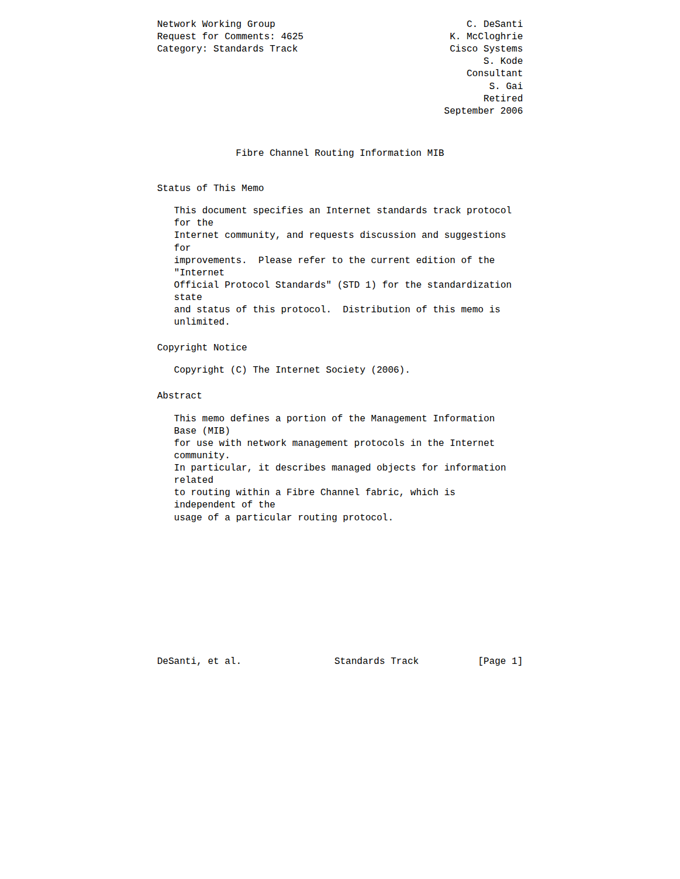Network Working Group
Request for Comments: 4625
Category: Standards Track
C. DeSanti
K. McCloghrie
Cisco Systems
S. Kode
Consultant
S. Gai
Retired
September 2006
Fibre Channel Routing Information MIB
Status of This Memo
This document specifies an Internet standards track protocol for the
Internet community, and requests discussion and suggestions for
improvements.  Please refer to the current edition of the "Internet
Official Protocol Standards" (STD 1) for the standardization state
and status of this protocol.  Distribution of this memo is unlimited.
Copyright Notice
Copyright (C) The Internet Society (2006).
Abstract
This memo defines a portion of the Management Information Base (MIB)
for use with network management protocols in the Internet community.
In particular, it describes managed objects for information related
to routing within a Fibre Channel fabric, which is independent of the
usage of a particular routing protocol.
DeSanti, et al.
Standards Track
[Page 1]